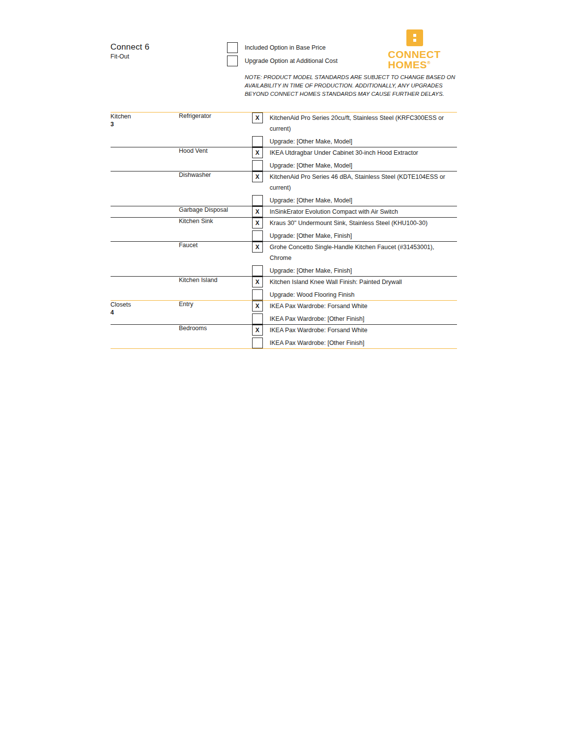CONNECT
HOMES®
Connect 6
Fit-Out
Included Option in Base Price
Upgrade Option at Additional Cost
NOTE: PRODUCT MODEL STANDARDS ARE SUBJECT TO CHANGE BASED ON AVAILABILITY IN TIME OF PRODUCTION. ADDITIONALLY, ANY UPGRADES BEYOND CONNECT HOMES STANDARDS MAY CAUSE FURTHER DELAYS.
| Kitchen 3 | Refrigerator | X KitchenAid Pro Series 20cu/ft, Stainless Steel (KRFC300ESS or current) Upgrade: [Other Make, Model] |
| | Hood Vent | X IKEA Utdragbar Under Cabinet 30-inch Hood Extractor Upgrade: [Other Make, Model] |
| | Dishwasher | X KitchenAid Pro Series 46 dBA, Stainless Steel (KDTE104ESS or current) Upgrade: [Other Make, Model] |
| | Garbage Disposal | X InSinkErator Evolution Compact with Air Switch |
| | Kitchen Sink | X Kraus 30" Undermount Sink, Stainless Steel (KHU100-30) Upgrade: [Other Make, Finish] |
| | Faucet | X Grohe Concetto Single-Handle Kitchen Faucet (#31453001), Chrome Upgrade: [Other Make, Finish] |
| | Kitchen Island | X Kitchen Island Knee Wall Finish: Painted Drywall Upgrade: Wood Flooring Finish |
| Closets 4 | Entry | X IKEA Pax Wardrobe: Forsand White IKEA Pax Wardrobe: [Other Finish] |
| | Bedrooms | X IKEA Pax Wardrobe: Forsand White IKEA Pax Wardrobe: [Other Finish] |